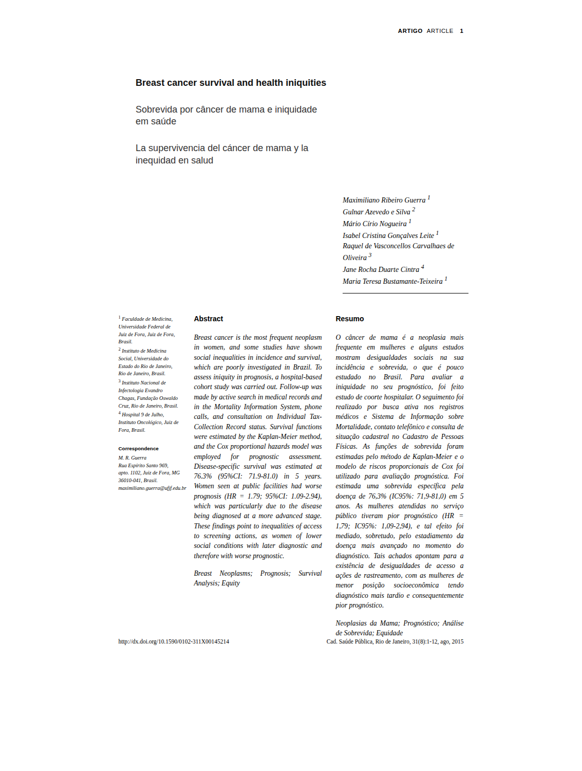ARTIGO ARTICLE1
Breast cancer survival and health iniquities
Sobrevida por câncer de mama e iniquidade
em saúde
La supervivencia del cáncer de mama y la
inequidad en salud
Maximiliano Ribeiro Guerra 1
Gulnar Azevedo e Silva 2
Mário Círio Nogueira 1
Isabel Cristina Gonçalves Leite 1
Raquel de Vasconcellos Carvalhaes de Oliveira 3
Jane Rocha Duarte Cintra 4
Maria Teresa Bustamante-Teixeira 1
1 Faculdade de Medicina, Universidade Federal de Juiz de Fora, Juiz de Fora, Brasil.
2 Instituto de Medicina Social, Universidade do Estado do Rio de Janeiro, Rio de Janeiro, Brasil.
3 Instituto Nacional de Infectologia Evandro Chagas, Fundação Oswaldo Cruz, Rio de Janeiro, Brasil.
4 Hospital 9 de Julho, Instituto Oncológico, Juiz de Fora, Brasil.
Correspondence
M. R. Guerra
Rua Espírito Santo 969,
apto. 1102, Juiz de Fora, MG
36010-041, Brasil.
maximiliano.guerra@ufjf.edu.br
Abstract
Breast cancer is the most frequent neoplasm in women, and some studies have shown social inequalities in incidence and survival, which are poorly investigated in Brazil. To assess iniquity in prognosis, a hospital-based cohort study was carried out. Follow-up was made by active search in medical records and in the Mortality Information System, phone calls, and consultation on Individual Tax-Collection Record status. Survival functions were estimated by the Kaplan-Meier method, and the Cox proportional hazards model was employed for prognostic assessment. Disease-specific survival was estimated at 76.3% (95%CI: 71.9-81.0) in 5 years. Women seen at public facilities had worse prognosis (HR = 1.79; 95%CI: 1.09-2.94), which was particularly due to the disease being diagnosed at a more advanced stage. These findings point to inequalities of access to screening actions, as women of lower social conditions with later diagnostic and therefore with worse prognostic.
Breast Neoplasms; Prognosis; Survival Analysis; Equity
Resumo
O câncer de mama é a neoplasia mais frequente em mulheres e alguns estudos mostram desigualdades sociais na sua incidência e sobrevida, o que é pouco estudado no Brasil. Para avaliar a iniquidade no seu prognóstico, foi feito estudo de coorte hospitalar. O seguimento foi realizado por busca ativa nos registros médicos e Sistema de Informação sobre Mortalidade, contato telefônico e consulta de situação cadastral no Cadastro de Pessoas Físicas. As funções de sobrevida foram estimadas pelo método de Kaplan-Meier e o modelo de riscos proporcionais de Cox foi utilizado para avaliação prognóstica. Foi estimada uma sobrevida específica pela doença de 76,3% (IC95%: 71,9-81,0) em 5 anos. As mulheres atendidas no serviço público tiveram pior prognóstico (HR = 1,79; IC95%: 1,09-2,94), e tal efeito foi mediado, sobretudo, pelo estadiamento da doença mais avançado no momento do diagnóstico. Tais achados apontam para a existência de desigualdades de acesso a ações de rastreamento, com as mulheres de menor posição socioeconômica tendo diagnóstico mais tardio e consequentemente pior prognóstico.
Neoplasias da Mama; Prognóstico; Análise de Sobrevida; Equidade
http://dx.doi.org/10.1590/0102-311X00145214 Cad. Saúde Pública, Rio de Janeiro, 31(8):1-12, ago, 2015